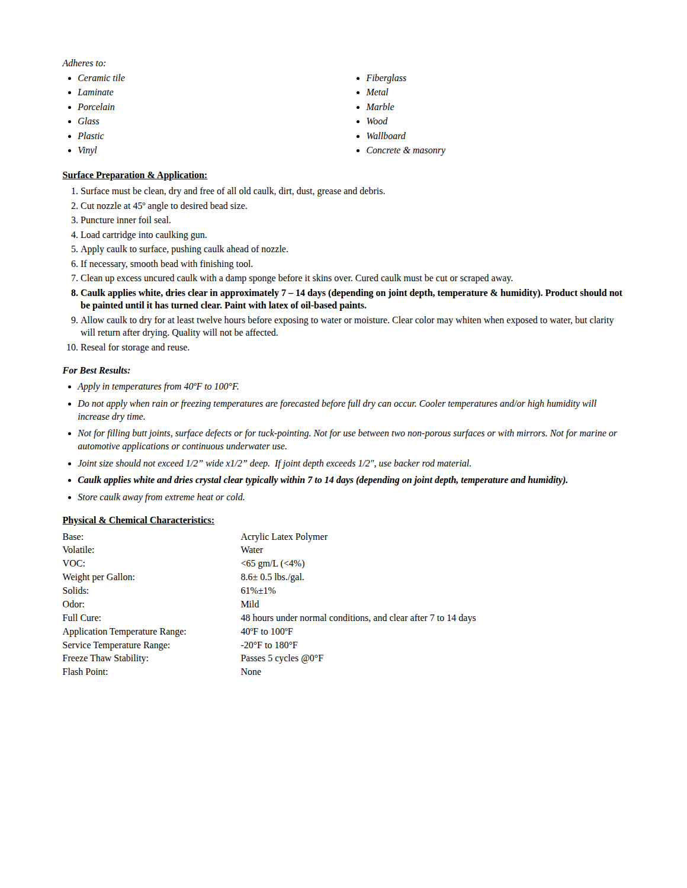Adheres to:
Ceramic tile
Laminate
Porcelain
Glass
Plastic
Vinyl
Fiberglass
Metal
Marble
Wood
Wallboard
Concrete & masonry
Surface Preparation & Application:
Surface must be clean, dry and free of all old caulk, dirt, dust, grease and debris.
Cut nozzle at 45º angle to desired bead size.
Puncture inner foil seal.
Load cartridge into caulking gun.
Apply caulk to surface, pushing caulk ahead of nozzle.
If necessary, smooth bead with finishing tool.
Clean up excess uncured caulk with a damp sponge before it skins over. Cured caulk must be cut or scraped away.
Caulk applies white, dries clear in approximately 7 – 14 days (depending on joint depth, temperature & humidity). Product should not be painted until it has turned clear. Paint with latex of oil-based paints.
Allow caulk to dry for at least twelve hours before exposing to water or moisture. Clear color may whiten when exposed to water, but clarity will return after drying. Quality will not be affected.
Reseal for storage and reuse.
For Best Results:
Apply in temperatures from 40ºF to 100°F.
Do not apply when rain or freezing temperatures are forecasted before full dry can occur. Cooler temperatures and/or high humidity will increase dry time.
Not for filling butt joints, surface defects or for tuck-pointing. Not for use between two non-porous surfaces or with mirrors. Not for marine or automotive applications or continuous underwater use.
Joint size should not exceed 1/2” wide x1/2” deep. If joint depth exceeds 1/2", use backer rod material.
Caulk applies white and dries crystal clear typically within 7 to 14 days (depending on joint depth, temperature and humidity).
Store caulk away from extreme heat or cold.
Physical & Chemical Characteristics:
| Base: | Acrylic Latex Polymer |
| Volatile: | Water |
| VOC: | <65 gm/L (<4%) |
| Weight per Gallon: | 8.6± 0.5 lbs./gal. |
| Solids: | 61%±1% |
| Odor: | Mild |
| Full Cure: | 48 hours under normal conditions, and clear after 7 to 14 days |
| Application Temperature Range: | 40ºF to 100ºF |
| Service Temperature Range: | -20°F to 180°F |
| Freeze Thaw Stability: | Passes 5 cycles @0°F |
| Flash Point: | None |